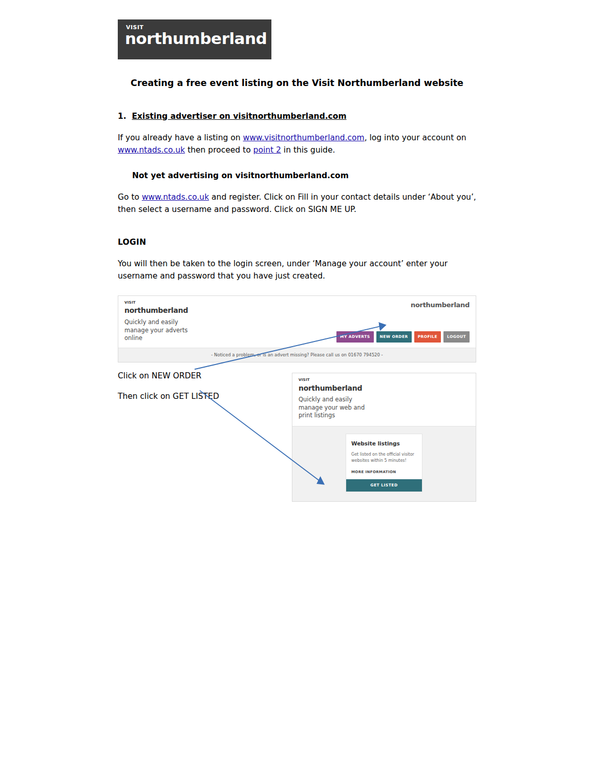VISIT
northumberland
Creating a free event listing on the Visit Northumberland website
1. Existing advertiser on visitnorthumberland.com
If you already have a listing on www.visitnorthumberland.com, log into your account on www.ntads.co.uk then proceed to point 2 in this guide.
Not yet advertising on visitnorthumberland.com
Go to www.ntads.co.uk and register. Click on Fill in your contact details under ‘About you’, then select a username and password. Click on SIGN ME UP.
LOGIN
You will then be taken to the login screen, under ‘Manage your account’ enter your username and password that you have just created.
VISIT
northumberland
northumberland
Quickly and easily
manage your adverts
online
MY ADVERTS
NEW ORDER
PROFILE
LOGOUT
- Noticed a problem, or is an advert missing? Please call us on 01670 794520 -
Click on NEW ORDER
Then click on GET LISTED
VISIT
northumberland
Quickly and easily
manage your web and
print listings
Website listings
Get listed on the official visitor websites within 5 minutes!
MORE INFORMATION
GET LISTED